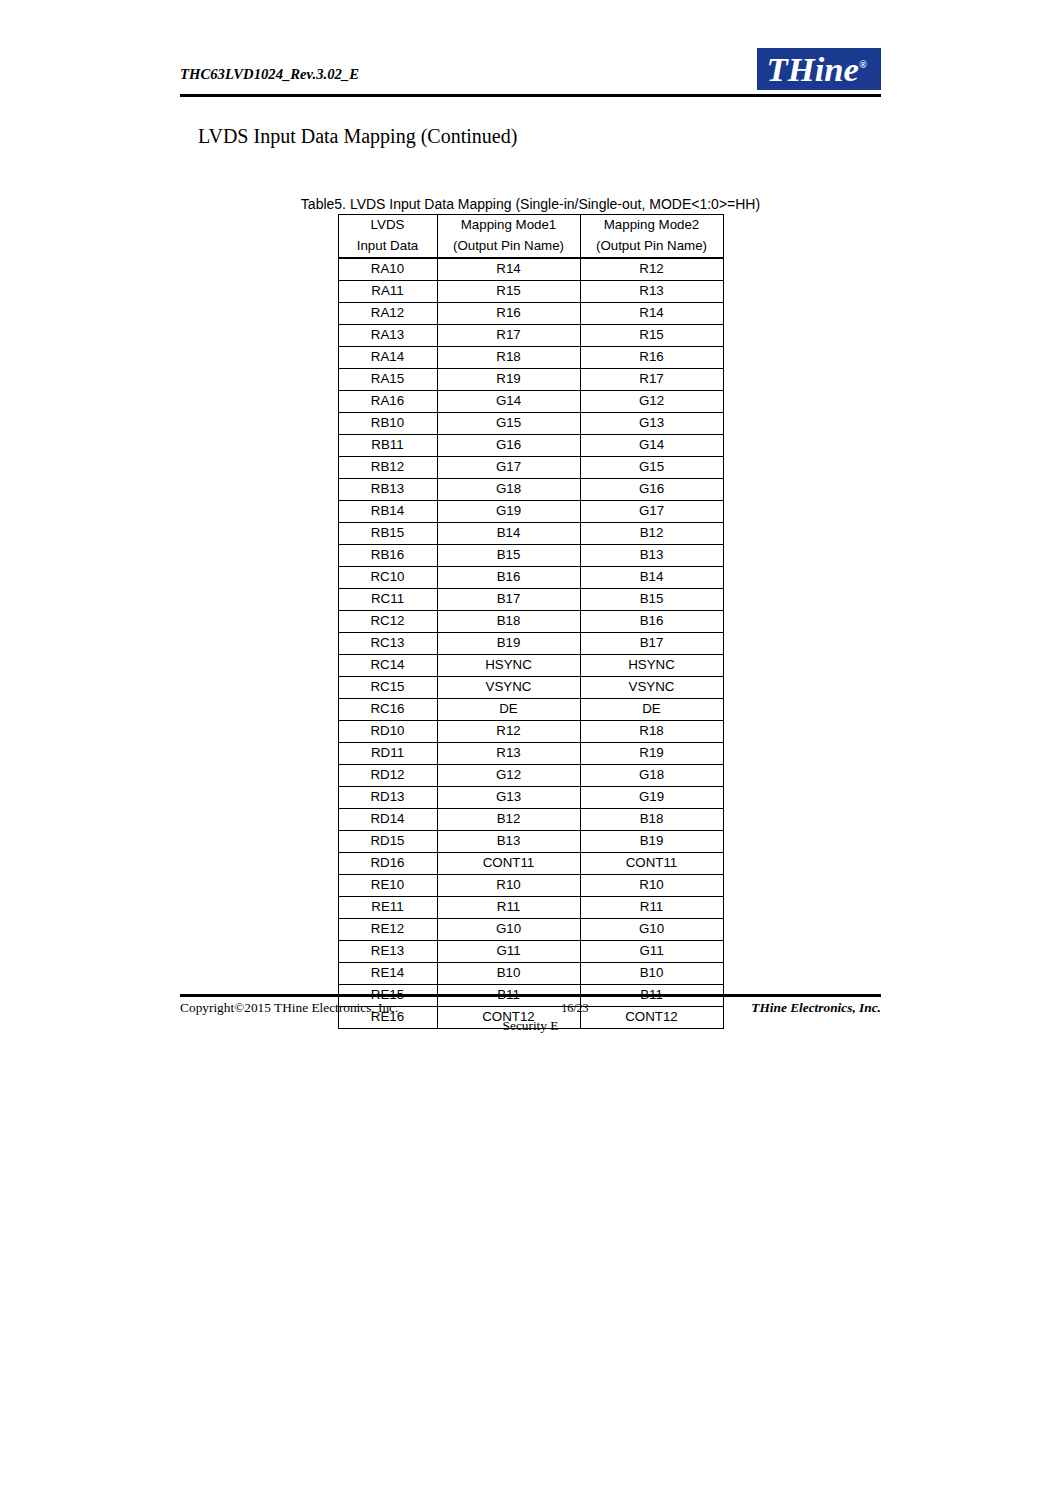THC63LVD1024_Rev.3.02_E
THine®
LVDS Input Data Mapping (Continued)
Table5. LVDS Input Data Mapping (Single-in/Single-out, MODE<1:0>=HH)
| LVDS | Mapping Mode1 | Mapping Mode2 |
| --- | --- | --- |
| Input Data | (Output Pin Name) | (Output Pin Name) |
| RA10 | R14 | R12 |
| RA11 | R15 | R13 |
| RA12 | R16 | R14 |
| RA13 | R17 | R15 |
| RA14 | R18 | R16 |
| RA15 | R19 | R17 |
| RA16 | G14 | G12 |
| RB10 | G15 | G13 |
| RB11 | G16 | G14 |
| RB12 | G17 | G15 |
| RB13 | G18 | G16 |
| RB14 | G19 | G17 |
| RB15 | B14 | B12 |
| RB16 | B15 | B13 |
| RC10 | B16 | B14 |
| RC11 | B17 | B15 |
| RC12 | B18 | B16 |
| RC13 | B19 | B17 |
| RC14 | HSYNC | HSYNC |
| RC15 | VSYNC | VSYNC |
| RC16 | DE | DE |
| RD10 | R12 | R18 |
| RD11 | R13 | R19 |
| RD12 | G12 | G18 |
| RD13 | G13 | G19 |
| RD14 | B12 | B18 |
| RD15 | B13 | B19 |
| RD16 | CONT11 | CONT11 |
| RE10 | R10 | R10 |
| RE11 | R11 | R11 |
| RE12 | G10 | G10 |
| RE13 | G11 | G11 |
| RE14 | B10 | B10 |
| RE15 | B11 | B11 |
| RE16 | CONT12 | CONT12 |
Copyright©2015 THine Electronics, Inc. 16/23 THine Electronics, Inc.
Security E